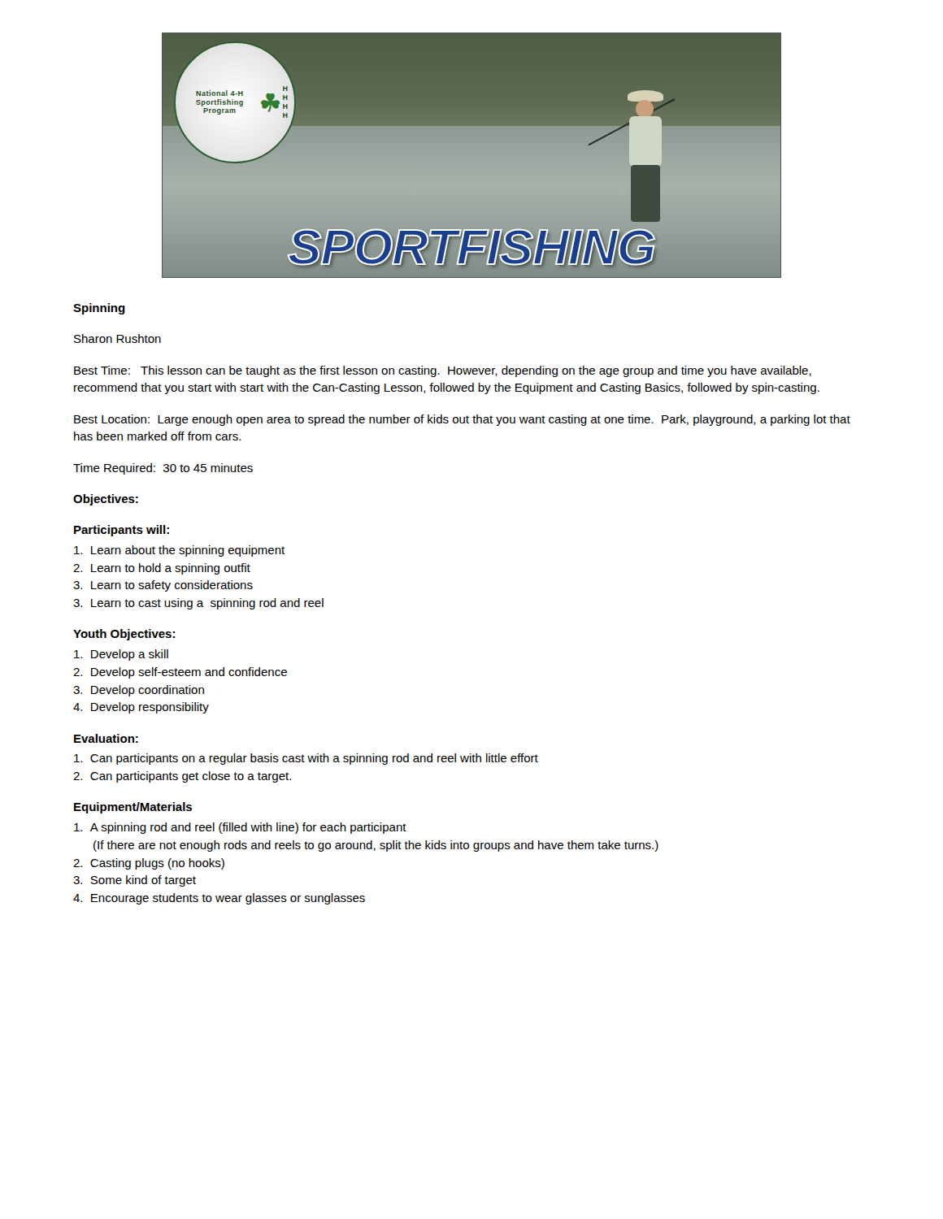National 4-H Sportfishing Program ☘ H H
H H
SPORTFISHING
Spinning
Sharon Rushton
Best Time: This lesson can be taught as the first lesson on casting. However, depending on the age group and time you have available, recommend that you start with start with the Can-Casting Lesson, followed by the Equipment and Casting Basics, followed by spin-casting.
Best Location: Large enough open area to spread the number of kids out that you want casting at one time. Park, playground, a parking lot that has been marked off from cars.
Time Required: 30 to 45 minutes
Objectives:
Participants will:
1. Learn about the spinning equipment
2. Learn to hold a spinning outfit
3. Learn to safety considerations
3. Learn to cast using a spinning rod and reel
Youth Objectives:
1. Develop a skill
2. Develop self-esteem and confidence
3. Develop coordination
4. Develop responsibility
Evaluation:
1. Can participants on a regular basis cast with a spinning rod and reel with little effort
2. Can participants get close to a target.
Equipment/Materials
1. A spinning rod and reel (filled with line) for each participant
(If there are not enough rods and reels to go around, split the kids into groups and have them take turns.)
2. Casting plugs (no hooks)
3. Some kind of target
4. Encourage students to wear glasses or sunglasses